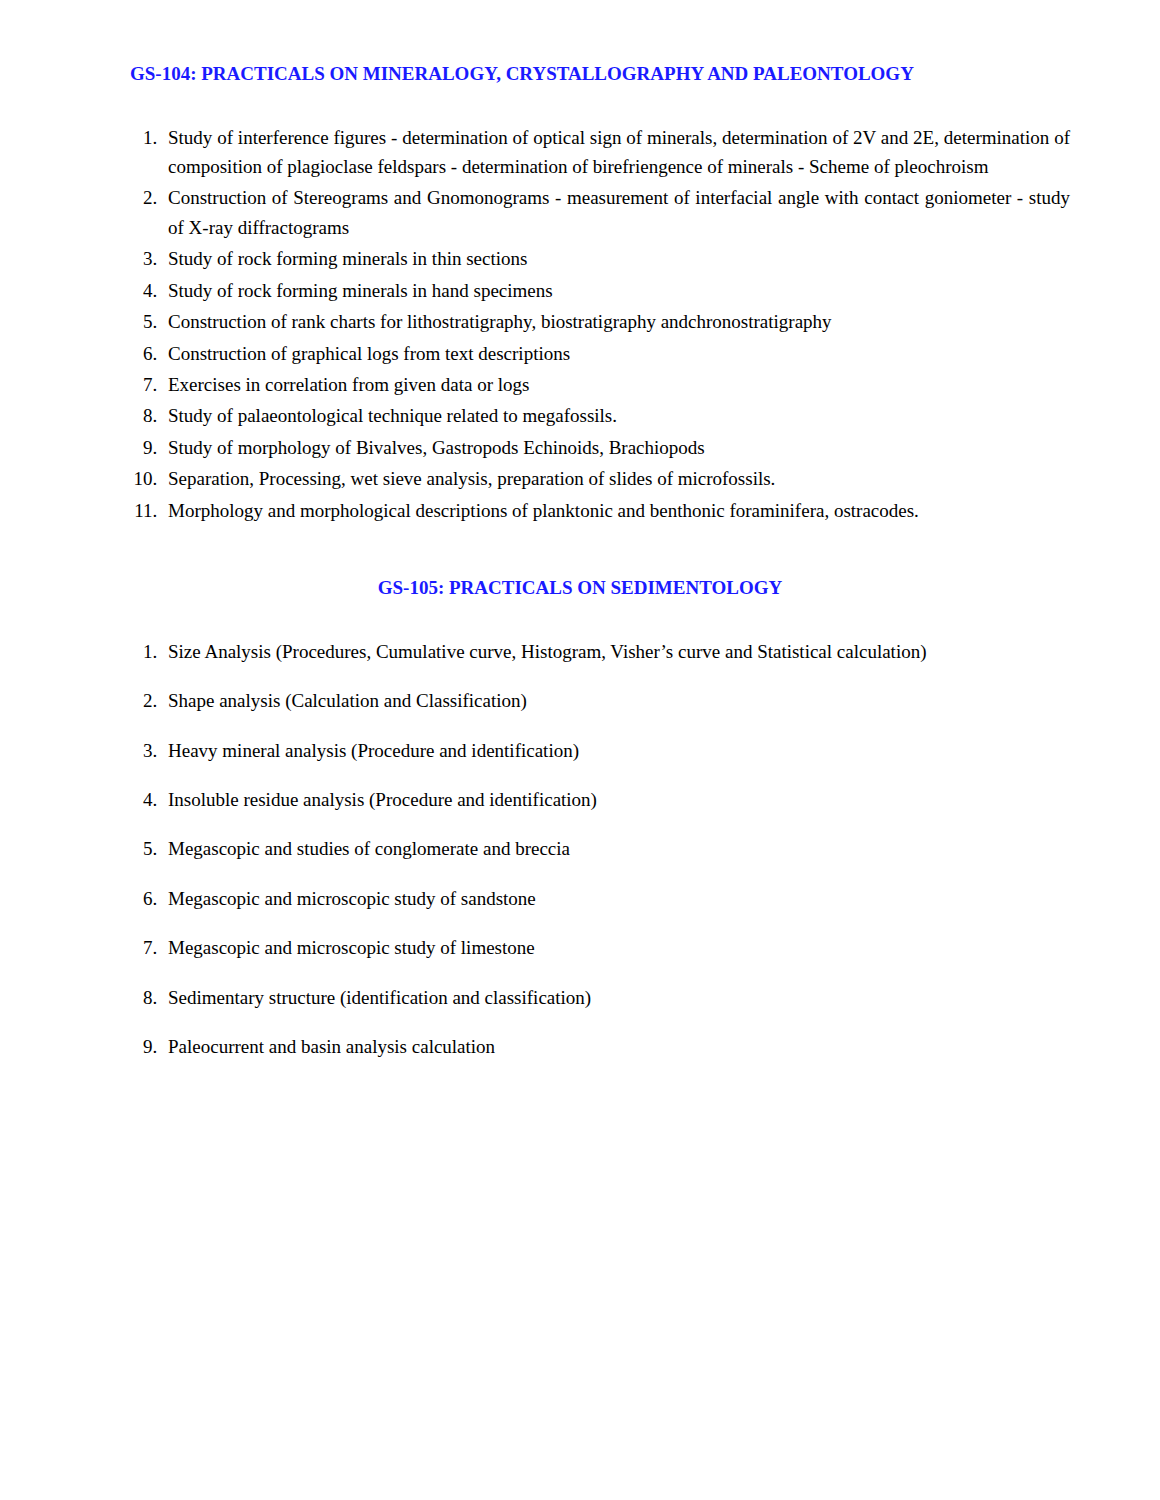GS-104: Practicals on Mineralogy, Crystallography and Paleontology
Study of interference figures - determination of optical sign of minerals, determination of 2V and 2E, determination of composition of plagioclase feldspars - determination of birefriengence of minerals - Scheme of pleochroism
Construction of Stereograms and Gnomonograms - measurement of interfacial angle with contact goniometer - study of X-ray diffractograms
Study of rock forming minerals in thin sections
Study of rock forming minerals in hand specimens
Construction of rank charts for lithostratigraphy, biostratigraphy andchronostratigraphy
Construction of graphical logs from text descriptions
Exercises in correlation from given data or logs
Study of palaeontological technique related to megafossils.
Study of morphology of Bivalves, Gastropods Echinoids, Brachiopods
Separation, Processing, wet sieve analysis, preparation of slides of microfossils.
Morphology and morphological descriptions of planktonic and benthonic foraminifera, ostracodes.
GS-105: Practicals on Sedimentology
Size Analysis (Procedures, Cumulative curve, Histogram, Visher’s curve and Statistical calculation)
Shape analysis (Calculation and Classification)
Heavy mineral analysis (Procedure and identification)
Insoluble residue analysis (Procedure and identification)
Megascopic and studies of conglomerate and breccia
Megascopic and microscopic study of sandstone
Megascopic and microscopic study of limestone
Sedimentary structure (identification and classification)
Paleocurrent and basin analysis calculation